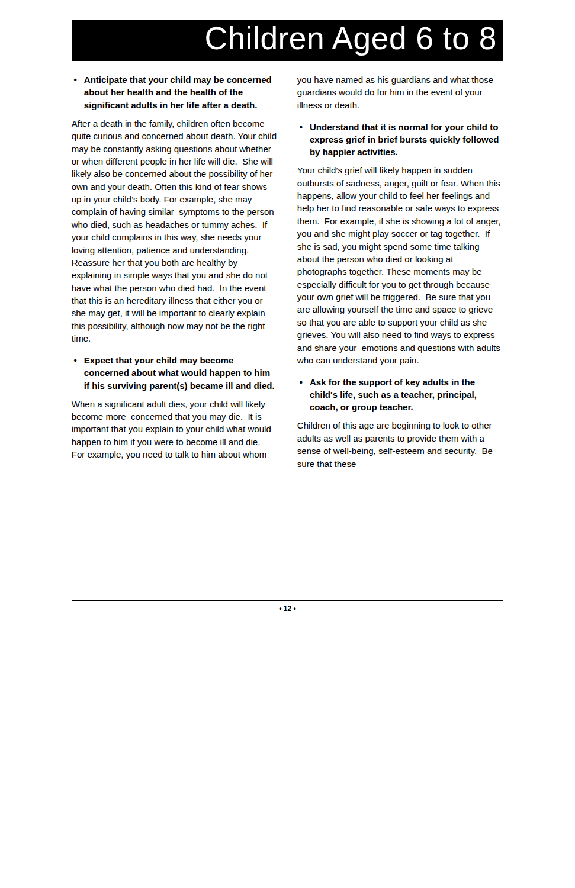Children Aged 6 to 8
Anticipate that your child may be concerned about her health and the health of the significant adults in her life after a death.
After a death in the family, children often become quite curious and concerned about death. Your child may be constantly asking questions about whether or when different people in her life will die. She will likely also be concerned about the possibility of her own and your death. Often this kind of fear shows up in your child’s body. For example, she may complain of having similar symptoms to the person who died, such as headaches or tummy aches. If your child complains in this way, she needs your loving attention, patience and understanding. Reassure her that you both are healthy by explaining in simple ways that you and she do not have what the person who died had. In the event that this is an hereditary illness that either you or she may get, it will be important to clearly explain this possibility, although now may not be the right time.
Expect that your child may become concerned about what would happen to him if his surviving parent(s) became ill and died.
When a significant adult dies, your child will likely become more concerned that you may die. It is important that you explain to your child what would happen to him if you were to become ill and die. For example, you need to talk to him about whom you have named as his guardians and what those guardians would do for him in the event of your illness or death.
Understand that it is normal for your child to express grief in brief bursts quickly followed by happier activities.
Your child’s grief will likely happen in sudden outbursts of sadness, anger, guilt or fear. When this happens, allow your child to feel her feelings and help her to find reasonable or safe ways to express them. For example, if she is showing a lot of anger, you and she might play soccer or tag together. If she is sad, you might spend some time talking about the person who died or looking at photographs together. These moments may be especially difficult for you to get through because your own grief will be triggered. Be sure that you are allowing yourself the time and space to grieve so that you are able to support your child as she grieves. You will also need to find ways to express and share your emotions and questions with adults who can understand your pain.
Ask for the support of key adults in the child's life, such as a teacher, principal, coach, or group teacher.
Children of this age are beginning to look to other adults as well as parents to provide them with a sense of well-being, self-esteem and security. Be sure that these
• 12 •